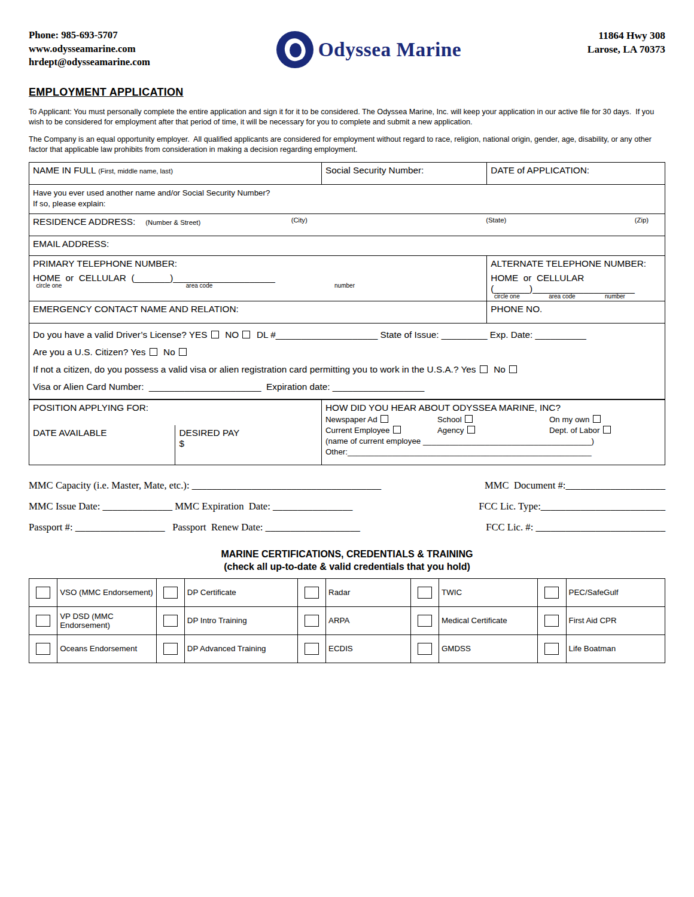Phone: 985-693-5707
www.odysseamarine.com
hrdept@odysseamarine.com
Odyssea Marine
11864 Hwy 308
Larose, LA 70373
EMPLOYMENT APPLICATION
To Applicant: You must personally complete the entire application and sign it for it to be considered. The Odyssea Marine, Inc. will keep your application in our active file for 30 days. If you wish to be considered for employment after that period of time, it will be necessary for you to complete and submit a new application.
The Company is an equal opportunity employer. All qualified applicants are considered for employment without regard to race, religion, national origin, gender, age, disability, or any other factor that applicable law prohibits from consideration in making a decision regarding employment.
| NAME IN FULL (First, middle name, last) | Social Security Number: | DATE of APPLICATION: |
| Have you ever used another name and/or Social Security Number? If so, please explain: |
| RESIDENCE ADDRESS: (Number & Street) (City) (State) (Zip) |
| EMAIL ADDRESS: |
| PRIMARY TELEPHONE NUMBER: HOME or CELLULAR (_______)____________________ circle one area code number | ALTERNATE TELEPHONE NUMBER: HOME or CELLULAR (_______)____________________ circle one area code number |
| EMERGENCY CONTACT NAME AND RELATION: | PHONE NO. |
| Do you have a valid Driver’s License? YES NO DL #____________________ State of Issue: _________ Exp. Date: __________ Are you a U.S. Citizen? Yes No If not a citizen, do you possess a valid visa or alien registration card permitting you to work in the U.S.A.? Yes No Visa or Alien Card Number: ______________________ Expiration date: __________________ |
| POSITION APPLYING FOR: | HOW DID YOU HEAR ABOUT ODYSSEA MARINE, INC? Newspaper Ad School On my own Current Employee Agency Dept. of Labor (name of current employee ______________________________________) Other:_______________________________________________________ |
| DATE AVAILABLE | DESIRED PAY $ |
MMC Capacity (i.e. Master, Mate, etc.): ______________________________________
MMC Document #:____________________
MMC Issue Date: ______________ MMC Expiration Date: ________________
FCC Lic. Type:_________________________
Passport #: __________________ Passport Renew Date: ___________________
FCC Lic. #: __________________________
MARINE CERTIFICATIONS, CREDENTIALS & TRAINING
(check all up-to-date & valid credentials that you hold)
| | VSO (MMC Endorsement) | | DP Certificate | | Radar | | TWIC | | PEC/SafeGulf |
| | VP DSD (MMC Endorsement) | | DP Intro Training | | ARPA | | Medical Certificate | | First Aid CPR |
| | Oceans Endorsement | | DP Advanced Training | | ECDIS | | GMDSS | | Life Boatman |